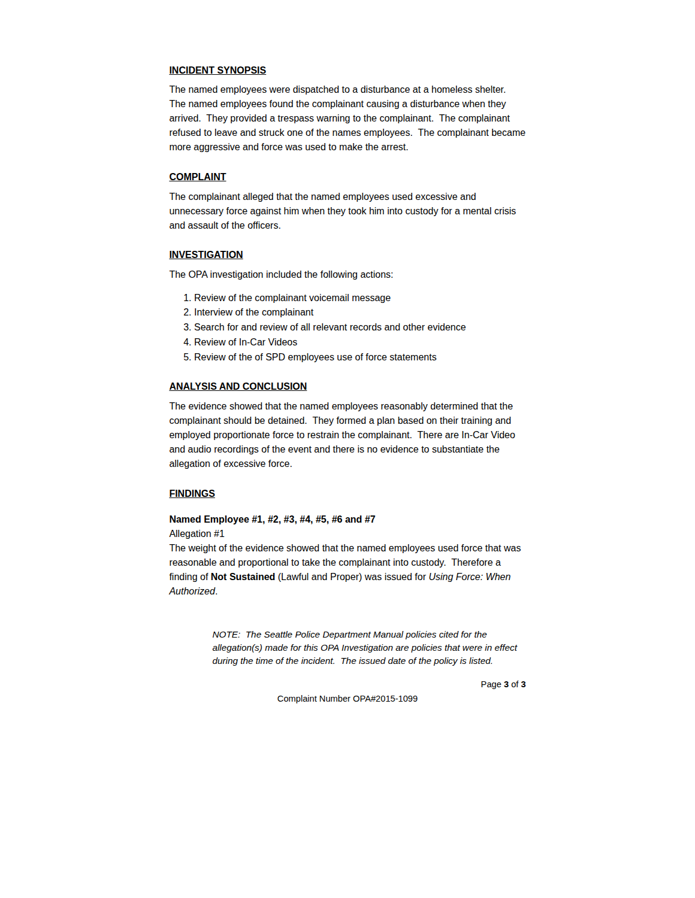INCIDENT SYNOPSIS
The named employees were dispatched to a disturbance at a homeless shelter. The named employees found the complainant causing a disturbance when they arrived. They provided a trespass warning to the complainant. The complainant refused to leave and struck one of the names employees. The complainant became more aggressive and force was used to make the arrest.
COMPLAINT
The complainant alleged that the named employees used excessive and unnecessary force against him when they took him into custody for a mental crisis and assault of the officers.
INVESTIGATION
The OPA investigation included the following actions:
Review of the complainant voicemail message
Interview of the complainant
Search for and review of all relevant records and other evidence
Review of In-Car Videos
Review of the of SPD employees use of force statements
ANALYSIS AND CONCLUSION
The evidence showed that the named employees reasonably determined that the complainant should be detained. They formed a plan based on their training and employed proportionate force to restrain the complainant. There are In-Car Video and audio recordings of the event and there is no evidence to substantiate the allegation of excessive force.
FINDINGS
Named Employee #1, #2, #3, #4, #5, #6 and #7
Allegation #1
The weight of the evidence showed that the named employees used force that was reasonable and proportional to take the complainant into custody. Therefore a finding of Not Sustained (Lawful and Proper) was issued for Using Force: When Authorized.
NOTE: The Seattle Police Department Manual policies cited for the allegation(s) made for this OPA Investigation are policies that were in effect during the time of the incident. The issued date of the policy is listed.
Page 3 of 3
Complaint Number OPA#2015-1099